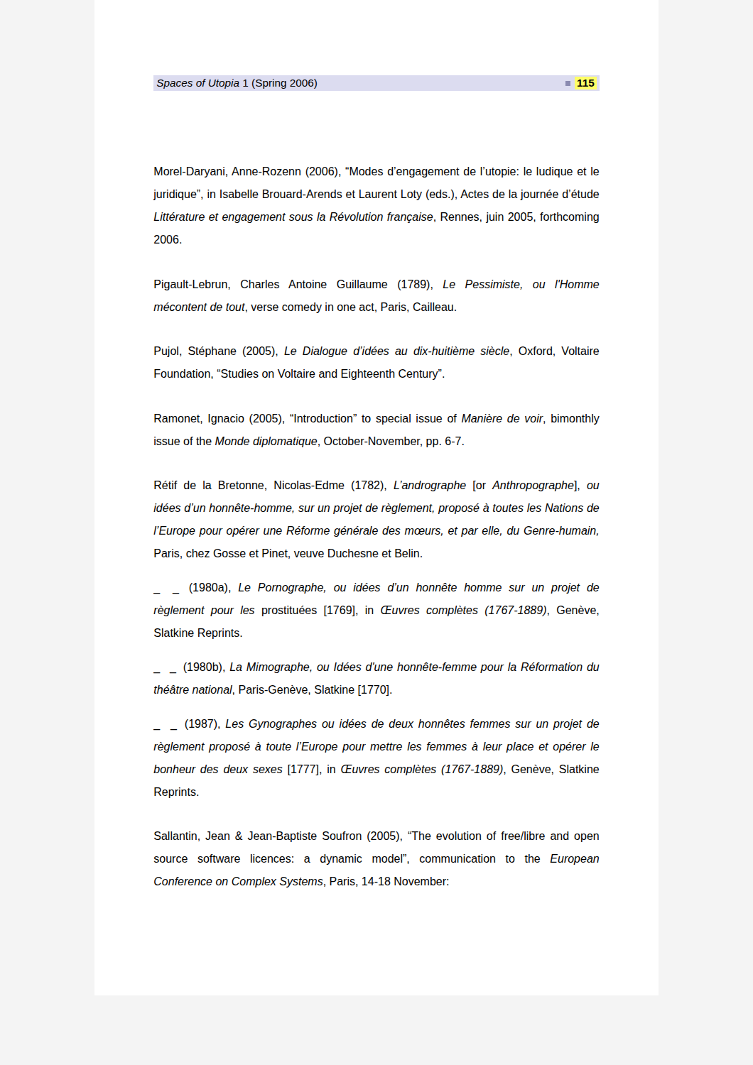Spaces of Utopia 1 (Spring 2006) 115
Morel-Daryani, Anne-Rozenn (2006), “Modes d’engagement de l’utopie: le ludique et le juridique”, in Isabelle Brouard-Arends et Laurent Loty (eds.), Actes de la journée d’étude Littérature et engagement sous la Révolution française, Rennes, juin 2005, forthcoming 2006.
Pigault-Lebrun, Charles Antoine Guillaume (1789), Le Pessimiste, ou l'Homme mécontent de tout, verse comedy in one act, Paris, Cailleau.
Pujol, Stéphane (2005), Le Dialogue d’idées au dix-huitième siècle, Oxford, Voltaire Foundation, “Studies on Voltaire and Eighteenth Century”.
Ramonet, Ignacio (2005), “Introduction” to special issue of Manière de voir, bimonthly issue of the Monde diplomatique, October-November, pp. 6-7.
Rétif de la Bretonne, Nicolas-Edme (1782), L’andrographe [or Anthropographe], ou idées d’un honnête-homme, sur un projet de règlement, proposé à toutes les Nations de l’Europe pour opérer une Réforme générale des mœurs, et par elle, du Genre-humain, Paris, chez Gosse et Pinet, veuve Duchesne et Belin.
_ _ (1980a), Le Pornographe, ou idées d’un honnête homme sur un projet de règlement pour les prostituées [1769], in Œuvres complètes (1767-1889), Genève, Slatkine Reprints.
_ _ (1980b), La Mimographe, ou Idées d'une honnête-femme pour la Réformation du théâtre national, Paris-Genève, Slatkine [1770].
_ _ (1987), Les Gynographes ou idées de deux honnêtes femmes sur un projet de règlement proposé à toute l’Europe pour mettre les femmes à leur place et opérer le bonheur des deux sexes [1777], in Œuvres complètes (1767-1889), Genève, Slatkine Reprints.
Sallantin, Jean & Jean-Baptiste Soufron (2005), “The evolution of free/libre and open source software licences: a dynamic model”, communication to the European Conference on Complex Systems, Paris, 14-18 November: